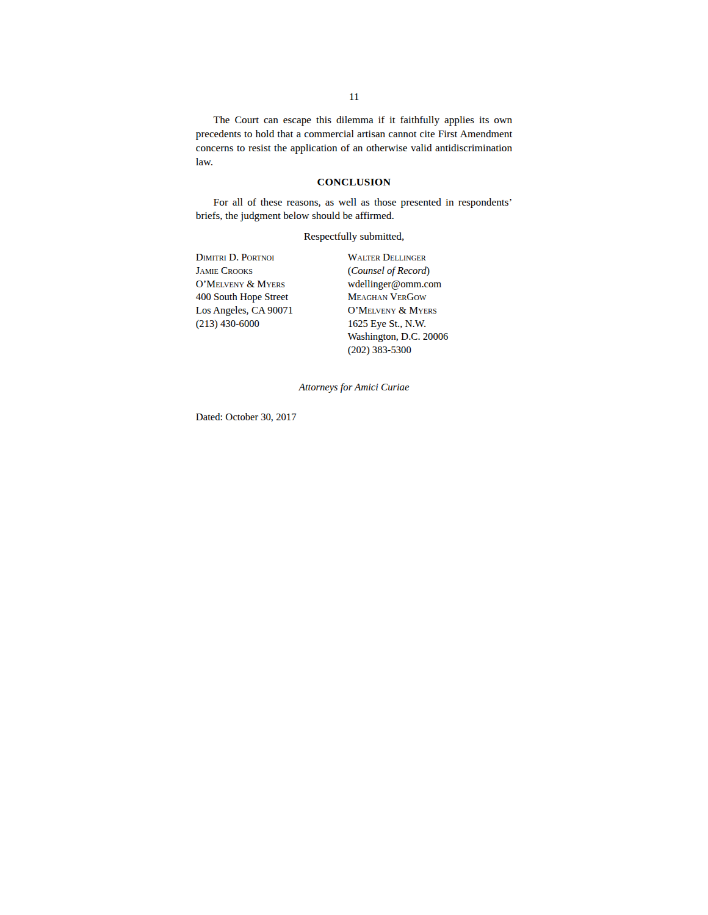11
The Court can escape this dilemma if it faithfully applies its own precedents to hold that a commercial artisan cannot cite First Amendment concerns to resist the application of an otherwise valid antidiscrimination law.
CONCLUSION
For all of these reasons, as well as those presented in respondents’ briefs, the judgment below should be affirmed.
Respectfully submitted,
| Dimitri D. Portnoi Jamie Crooks O’Melveny & Myers 400 South Hope Street Los Angeles, CA 90071 (213) 430-6000 | Walter Dellinger ( Counsel of Record ) wdellinger@omm.com Meaghan VerGow O’Melveny & Myers 1625 Eye St., N.W. Washington, D.C. 20006 (202) 383-5300 |
Attorneys for Amici Curiae
Dated: October 30, 2017